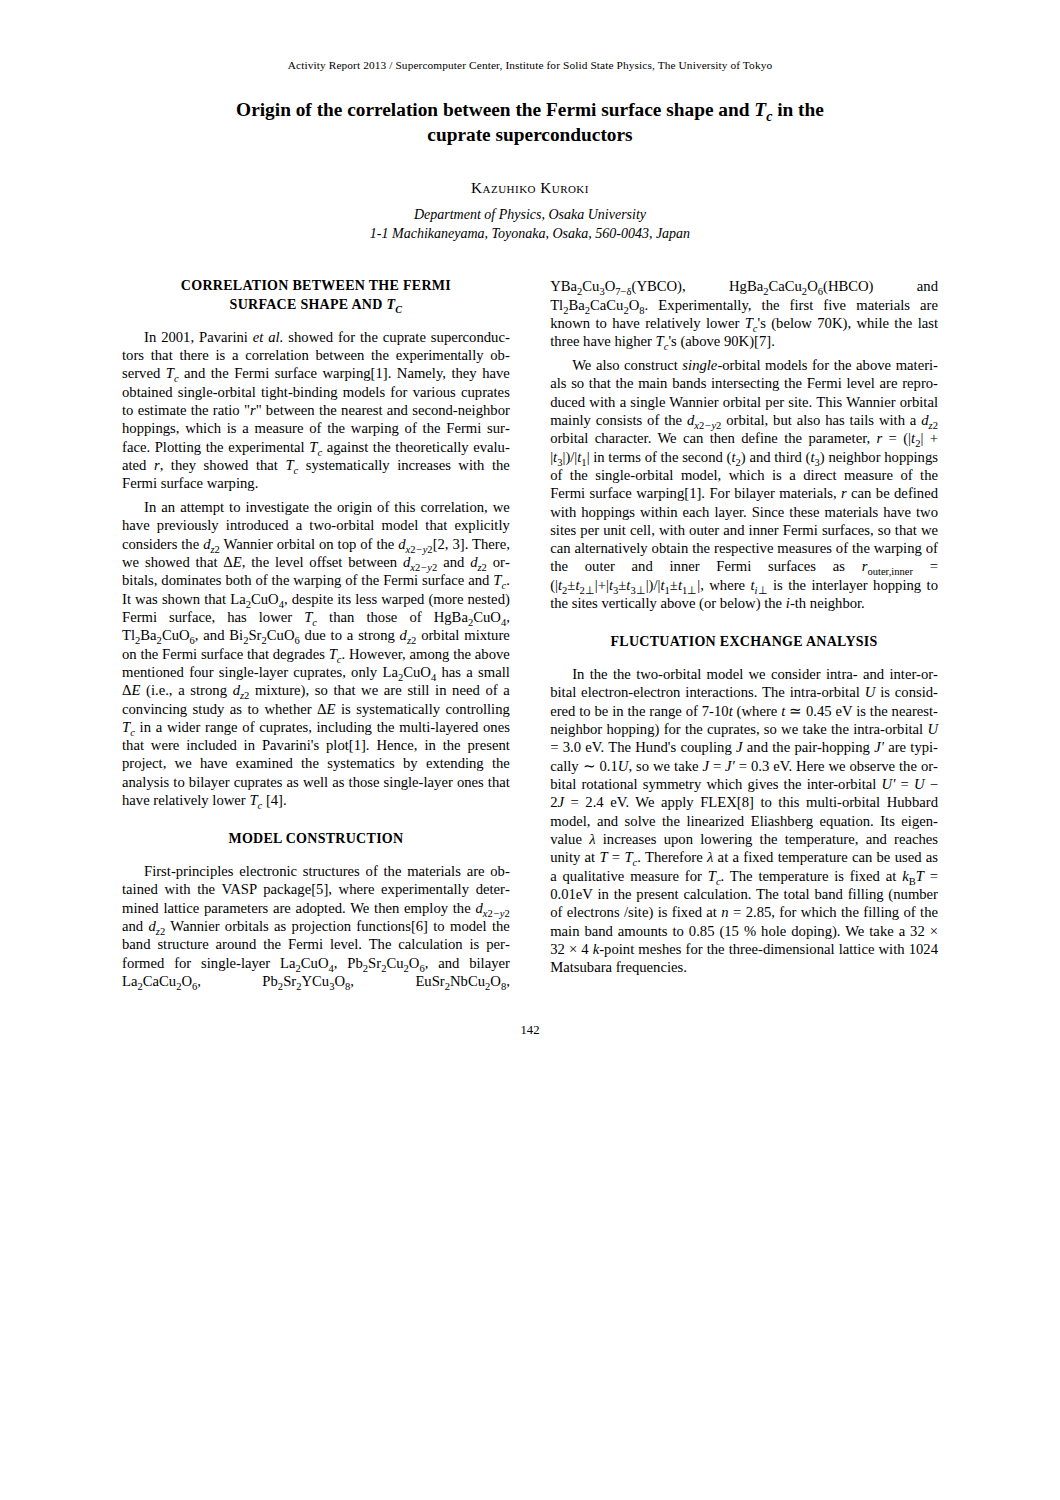Activity Report 2013 / Supercomputer Center, Institute for Solid State Physics, The University of Tokyo
Origin of the correlation between the Fermi surface shape and Tc in the
cuprate superconductors
Kazuhiko Kuroki
Department of Physics, Osaka University
1-1 Machikaneyama, Toyonaka, Osaka, 560-0043, Japan
Correlation between the Fermi
surface shape and Tc
In 2001, Pavarini et al. showed for the cuprate superconductors that there is a correlation between the experimentally observed Tc and the Fermi surface warping[1]. Namely, they have obtained single-orbital tight-binding models for various cuprates to estimate the ratio "r" between the nearest and second-neighbor hoppings, which is a measure of the warping of the Fermi surface. Plotting the experimental Tc against the theoretically evaluated r, they showed that Tc systematically increases with the Fermi surface warping.
In an attempt to investigate the origin of this correlation, we have previously introduced a two-orbital model that explicitly considers the dz2 Wannier orbital on top of the dx2−y2[2, 3]. There, we showed that ΔE, the level offset between dx2−y2 and dz2 orbitals, dominates both of the warping of the Fermi surface and Tc. It was shown that La2CuO4, despite its less warped (more nested) Fermi surface, has lower Tc than those of HgBa2CuO4, Tl2Ba2CuO6, and Bi2Sr2CuO6 due to a strong dz2 orbital mixture on the Fermi surface that degrades Tc. However, among the above mentioned four single-layer cuprates, only La2CuO4 has a small ΔE (i.e., a strong dz2 mixture), so that we are still in need of a convincing study as to whether ΔE is systematically controlling Tc in a wider range of cuprates, including the multi-layered ones that were included in Pavarini's plot[1]. Hence, in the present project, we have examined the systematics by extending the analysis to bilayer cuprates as well as those single-layer ones that have relatively lower Tc [4].
Model construction
First-principles electronic structures of the materials are obtained with the VASP package[5], where experimentally determined lattice parameters are adopted. We then employ the dx2−y2 and dz2 Wannier orbitals as projection functions[6] to model the band structure around the Fermi level. The calculation is performed for single-layer La2CuO4, Pb2Sr2Cu2O6, and bilayer La2CaCu2O6, Pb2Sr2YCu3O8, EuSr2NbCu2O8, YBa2Cu3O7−δ(YBCO), HgBa2CaCu2O6(HBCO) and Tl2Ba2CaCu2O8. Experimentally, the first five materials are known to have relatively lower Tc's (below 70K), while the last three have higher Tc's (above 90K)[7].
We also construct single-orbital models for the above materials so that the main bands intersecting the Fermi level are reproduced with a single Wannier orbital per site. This Wannier orbital mainly consists of the dx2−y2 orbital, but also has tails with a dz2 orbital character. We can then define the parameter, r = (|t2| + |t3|)/|t1| in terms of the second (t2) and third (t3) neighbor hoppings of the single-orbital model, which is a direct measure of the Fermi surface warping[1]. For bilayer materials, r can be defined with hoppings within each layer. Since these materials have two sites per unit cell, with outer and inner Fermi surfaces, so that we can alternatively obtain the respective measures of the warping of the outer and inner Fermi surfaces as router,inner = (|t2±t2⊥|+|t3±t3⊥|)/|t1±t1⊥|, where ti⊥ is the interlayer hopping to the sites vertically above (or below) the i-th neighbor.
Fluctuation exchange analysis
In the the two-orbital model we consider intra- and inter-orbital electron-electron interactions. The intra-orbital U is considered to be in the range of 7-10t (where t ≃ 0.45 eV is the nearest-neighbor hopping) for the cuprates, so we take the intra-orbital U = 3.0 eV. The Hund's coupling J and the pair-hopping J′ are typically ∼ 0.1U, so we take J = J′ = 0.3 eV. Here we observe the orbital rotational symmetry which gives the inter-orbital U′ = U − 2J = 2.4 eV. We apply FLEX[8] to this multi-orbital Hubbard model, and solve the linearized Eliashberg equation. Its eigenvalue λ increases upon lowering the temperature, and reaches unity at T = Tc. Therefore λ at a fixed temperature can be used as a qualitative measure for Tc. The temperature is fixed at kBT = 0.01eV in the present calculation. The total band filling (number of electrons /site) is fixed at n = 2.85, for which the filling of the main band amounts to 0.85 (15 % hole doping). We take a 32 × 32 × 4 k-point meshes for the three-dimensional lattice with 1024 Matsubara frequencies.
142